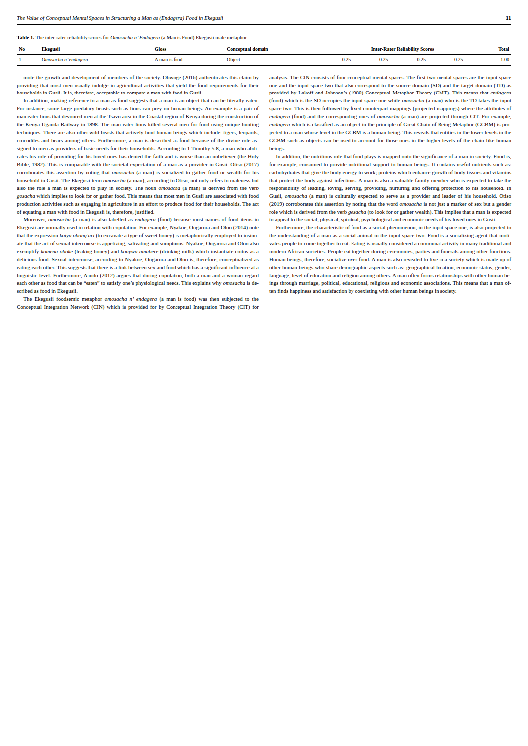The Value of Conceptual Mental Spaces in Structuring a Man as (Endagera) Food in Ekegusii
11
Table 1. The inter-rater reliability scores for Omosacha n’ Endagera (a Man is Food) Ekegusii male metaphor
| No | Ekegusii | Gloss | Conceptual domain | Inter-Rater Reliability Scores | Total |
| --- | --- | --- | --- | --- | --- |
| 1 | Omosacha n’ endagera | A man is food | Object | 0.25 | 0.25 | 0.25 | 0.25 | 1.00 |
mote the growth and development of members of the society. Obwoge (2016) authenticates this claim by providing that most men usually indulge in agricultural activities that yield the food requirements for their households in Gusii. It is, therefore, acceptable to compare a man with food in Gusii.
In addition, making reference to a man as food suggests that a man is an object that can be literally eaten. For instance, some large predatory beasts such as lions can prey on human beings. An example is a pair of man eater lions that devoured men at the Tsavo area in the Coastal region of Kenya during the construction of the Kenya-Uganda Railway in 1898. The man eater lions killed several men for food using unique hunting techniques. There are also other wild beasts that actively hunt human beings which include: tigers, leopards, crocodiles and bears among others. Furthermore, a man is described as food because of the divine role assigned to men as providers of basic needs for their households. According to 1 Timothy 5:8, a man who abdicates his role of providing for his loved ones has denied the faith and is worse than an unbeliever (the Holy Bible, 1982). This is comparable with the societal expectation of a man as a provider in Gusii. Otiso (2017) corroborates this assertion by noting that omosacha (a man) is socialized to gather food or wealth for his household in Gusii. The Ekegusii term omosacha (a man), according to Otiso, not only refers to maleness but also the role a man is expected to play in society. The noun omosacha (a man) is derived from the verb gosacha which implies to look for or gather food. This means that most men in Gusii are associated with food production activities such as engaging in agriculture in an effort to produce food for their households. The act of equating a man with food in Ekegusii is, therefore, justified.
Moreover, omosacha (a man) is also labelled as endagera (food) because most names of food items in Ekegusii are normally used in relation with copulation. For example, Nyakoe, Ongarora and Oloo (2014) note that the expression koiya obong’ari (to excavate a type of sweet honey) is metaphorically employed to insinuate that the act of sexual intercourse is appetizing, salivating and sumptuous. Nyakoe, Ongarora and Oloo also exemplify komena oboke (leaking honey) and konywa amabere (drinking milk) which instantiate coitus as a delicious food. Sexual intercourse, according to Nyakoe, Ongarora and Oloo is, therefore, conceptualized as eating each other. This suggests that there is a link between sex and food which has a significant influence at a linguistic level. Furthermore, Anudo (2012) argues that during copulation, both a man and a woman regard each other as food that can be “eaten” to satisfy one’s physiological needs. This explains why omosacha is described as food in Ekegusii.
The Ekegusii foodsemic metaphor omosacha n’ endagera (a man is food) was then subjected to the Conceptual Integration Network (CIN) which is provided for by Conceptual Integration Theory (CIT) for analysis. The CIN consists of four conceptual mental spaces. The first two mental spaces are the input space one and the input space two that also correspond to the source domain (SD) and the target domain (TD) as provided by Lakoff and Johnson’s (1980) Conceptual Metaphor Theory (CMT). This means that endagera (food) which is the SD occupies the input space one while omosacha (a man) who is the TD takes the input space two. This is then followed by fixed counterpart mappings (projected mappings) where the attributes of endagera (food) and the corresponding ones of omosacha (a man) are projected through CIT. For example, endagera which is classified as an object in the principle of Great Chain of Being Metaphor (GCBM) is projected to a man whose level in the GCBM is a human being. This reveals that entities in the lower levels in the GCBM such as objects can be used to account for those ones in the higher levels of the chain like human beings.
In addition, the nutritious role that food plays is mapped onto the significance of a man in society. Food is, for example, consumed to provide nutritional support to human beings. It contains useful nutrients such as: carbohydrates that give the body energy to work; proteins which enhance growth of body tissues and vitamins that protect the body against infections. A man is also a valuable family member who is expected to take the responsibility of leading, loving, serving, providing, nurturing and offering protection to his household. In Gusii, omosacha (a man) is culturally expected to serve as a provider and leader of his household. Otiso (2019) corroborates this assertion by noting that the word omosacha is not just a marker of sex but a gender role which is derived from the verb gosacha (to look for or gather wealth). This implies that a man is expected to appeal to the social, physical, spiritual, psychological and economic needs of his loved ones in Gusii.
Furthermore, the characteristic of food as a social phenomenon, in the input space one, is also projected to the understanding of a man as a social animal in the input space two. Food is a socializing agent that motivates people to come together to eat. Eating is usually considered a communal activity in many traditional and modern African societies. People eat together during ceremonies, parties and funerals among other functions. Human beings, therefore, socialize over food. A man is also revealed to live in a society which is made up of other human beings who share demographic aspects such as: geographical location, economic status, gender, language, level of education and religion among others. A man often forms relationships with other human beings through marriage, political, educational, religious and economic associations. This means that a man often finds happiness and satisfaction by coexisting with other human beings in society.